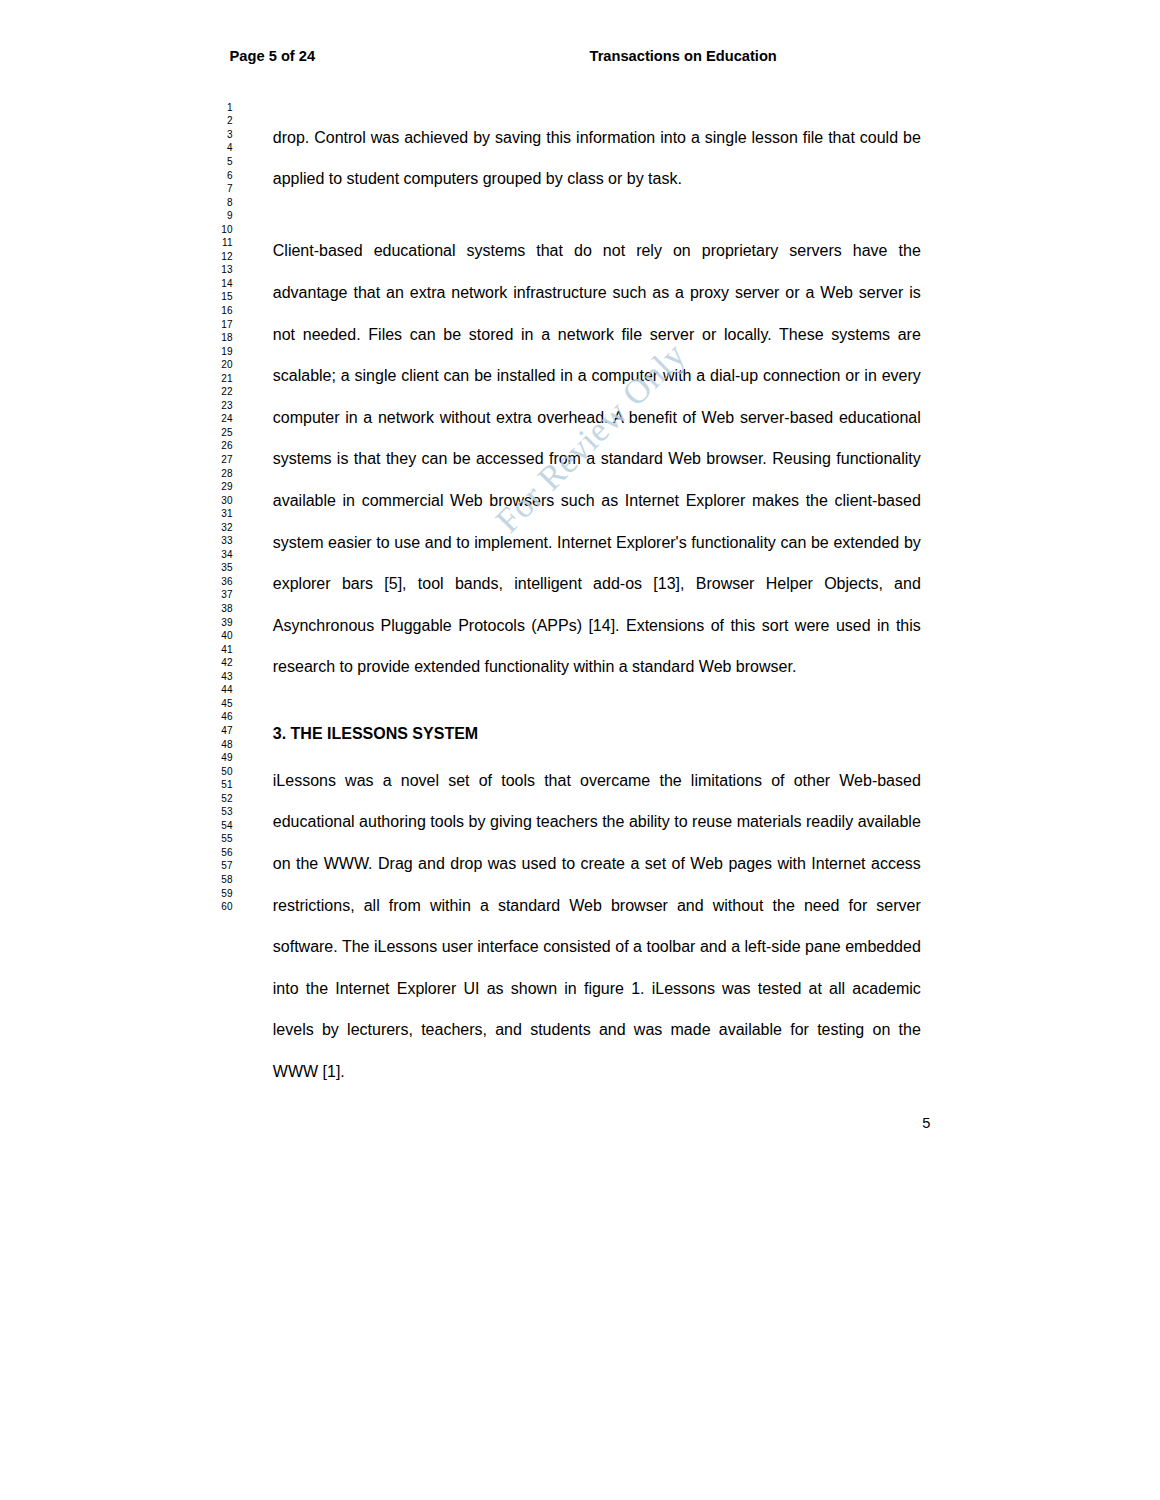Page 5 of 24 Transactions on Education
1
2
3
4
5
6
7
8
9
10
11
12
13
14
15
16
17
18
19
20
21
22
23
24
25
26
27
28
29
30
31
32
33
34
35
36
37
38
39
40
41
42
43
44
45
46
47
48
49
50
51
52
53
54
55
56
57
58
59
60
For Review Only
drop. Control was achieved by saving this information into a single lesson file that could be applied to student computers grouped by class or by task.
Client-based educational systems that do not rely on proprietary servers have the advantage that an extra network infrastructure such as a proxy server or a Web server is not needed. Files can be stored in a network file server or locally. These systems are scalable; a single client can be installed in a computer with a dial-up connection or in every computer in a network without extra overhead. A benefit of Web server-based educational systems is that they can be accessed from a standard Web browser. Reusing functionality available in commercial Web browsers such as Internet Explorer makes the client-based system easier to use and to implement. Internet Explorer's functionality can be extended by explorer bars [5], tool bands, intelligent add-os [13], Browser Helper Objects, and Asynchronous Pluggable Protocols (APPs) [14]. Extensions of this sort were used in this research to provide extended functionality within a standard Web browser.
3. THE ILESSONS SYSTEM
iLessons was a novel set of tools that overcame the limitations of other Web-based educational authoring tools by giving teachers the ability to reuse materials readily available on the WWW. Drag and drop was used to create a set of Web pages with Internet access restrictions, all from within a standard Web browser and without the need for server software. The iLessons user interface consisted of a toolbar and a left-side pane embedded into the Internet Explorer UI as shown in figure 1. iLessons was tested at all academic levels by lecturers, teachers, and students and was made available for testing on the WWW [1].
5